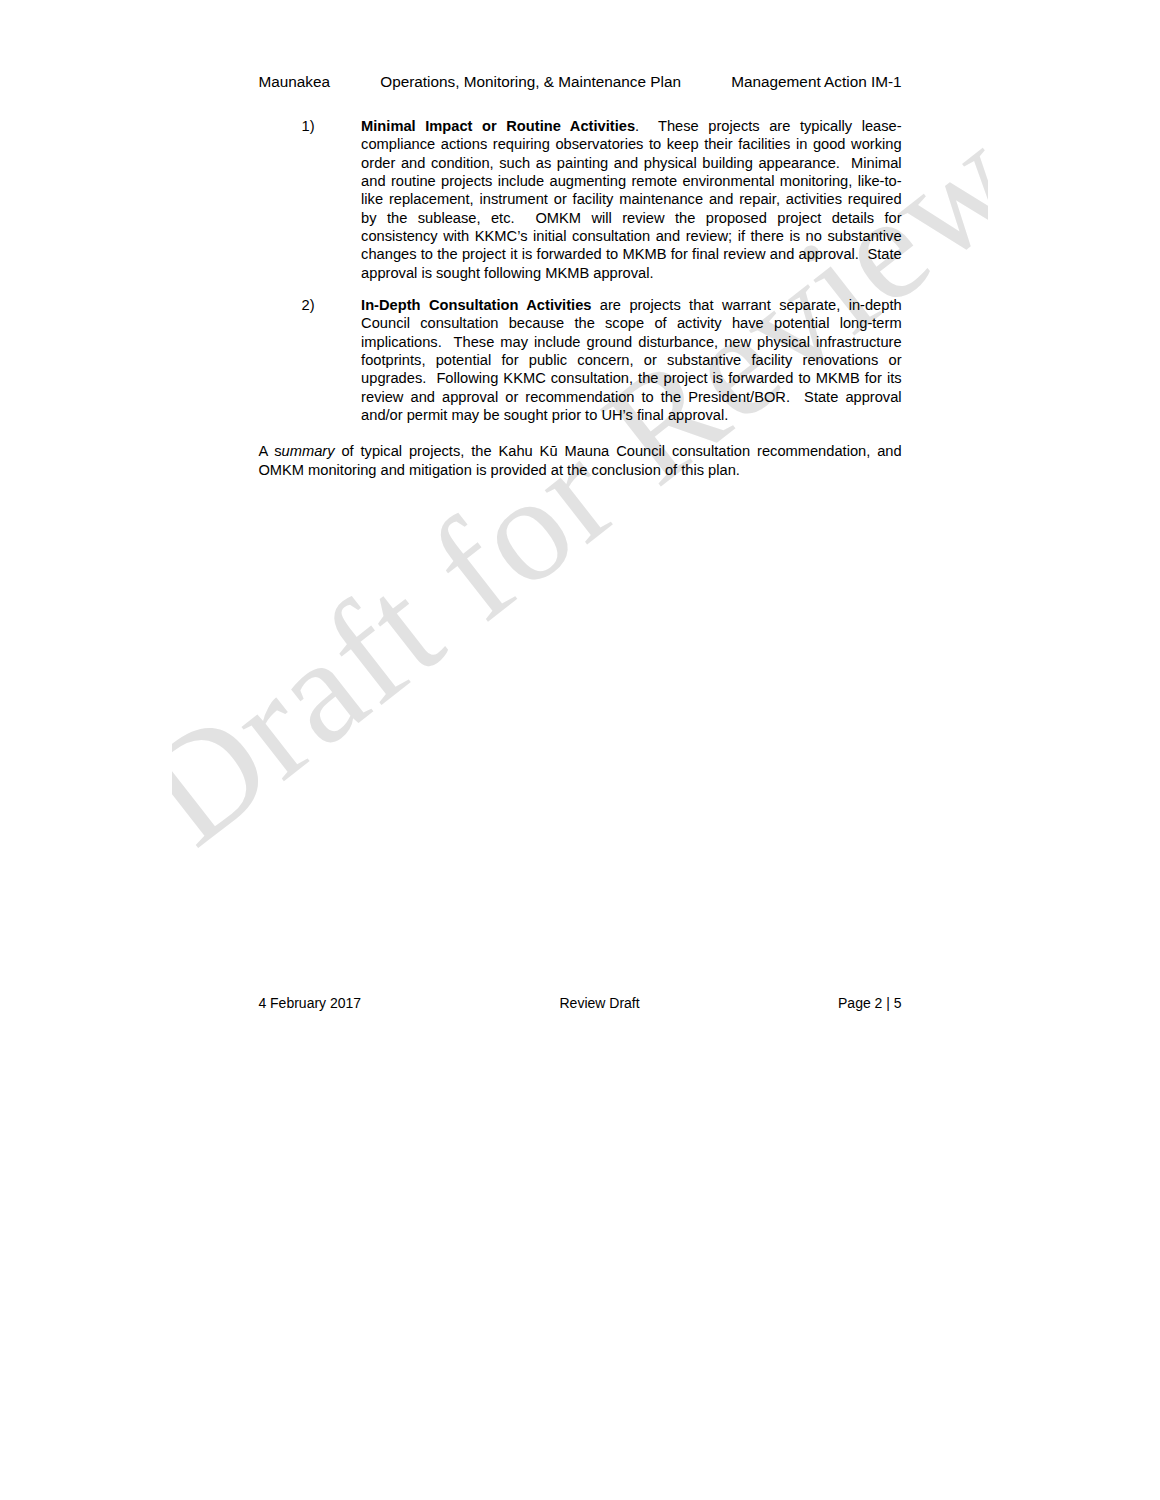Draft for Review
Maunakea
Operations, Monitoring, & Maintenance Plan
Management Action IM-1
1)
Minimal Impact or Routine Activities. These projects are typically lease-compliance actions requiring observatories to keep their facilities in good working order and condition, such as painting and physical building appearance. Minimal and routine projects include augmenting remote environmental monitoring, like-to-like replacement, instrument or facility maintenance and repair, activities required by the sublease, etc. OMKM will review the proposed project details for consistency with KKMC’s initial consultation and review; if there is no substantive changes to the project it is forwarded to MKMB for final review and approval. State approval is sought following MKMB approval.
2)
In-Depth Consultation Activities are projects that warrant separate, in-depth Council consultation because the scope of activity have potential long-term implications. These may include ground disturbance, new physical infrastructure footprints, potential for public concern, or substantive facility renovations or upgrades. Following KKMC consultation, the project is forwarded to MKMB for its review and approval or recommendation to the President/BOR. State approval and/or permit may be sought prior to UH’s final approval.
A summary of typical projects, the Kahu Kū Mauna Council consultation recommendation, and OMKM monitoring and mitigation is provided at the conclusion of this plan.
4 February 2017
Review Draft
Page 2 | 5